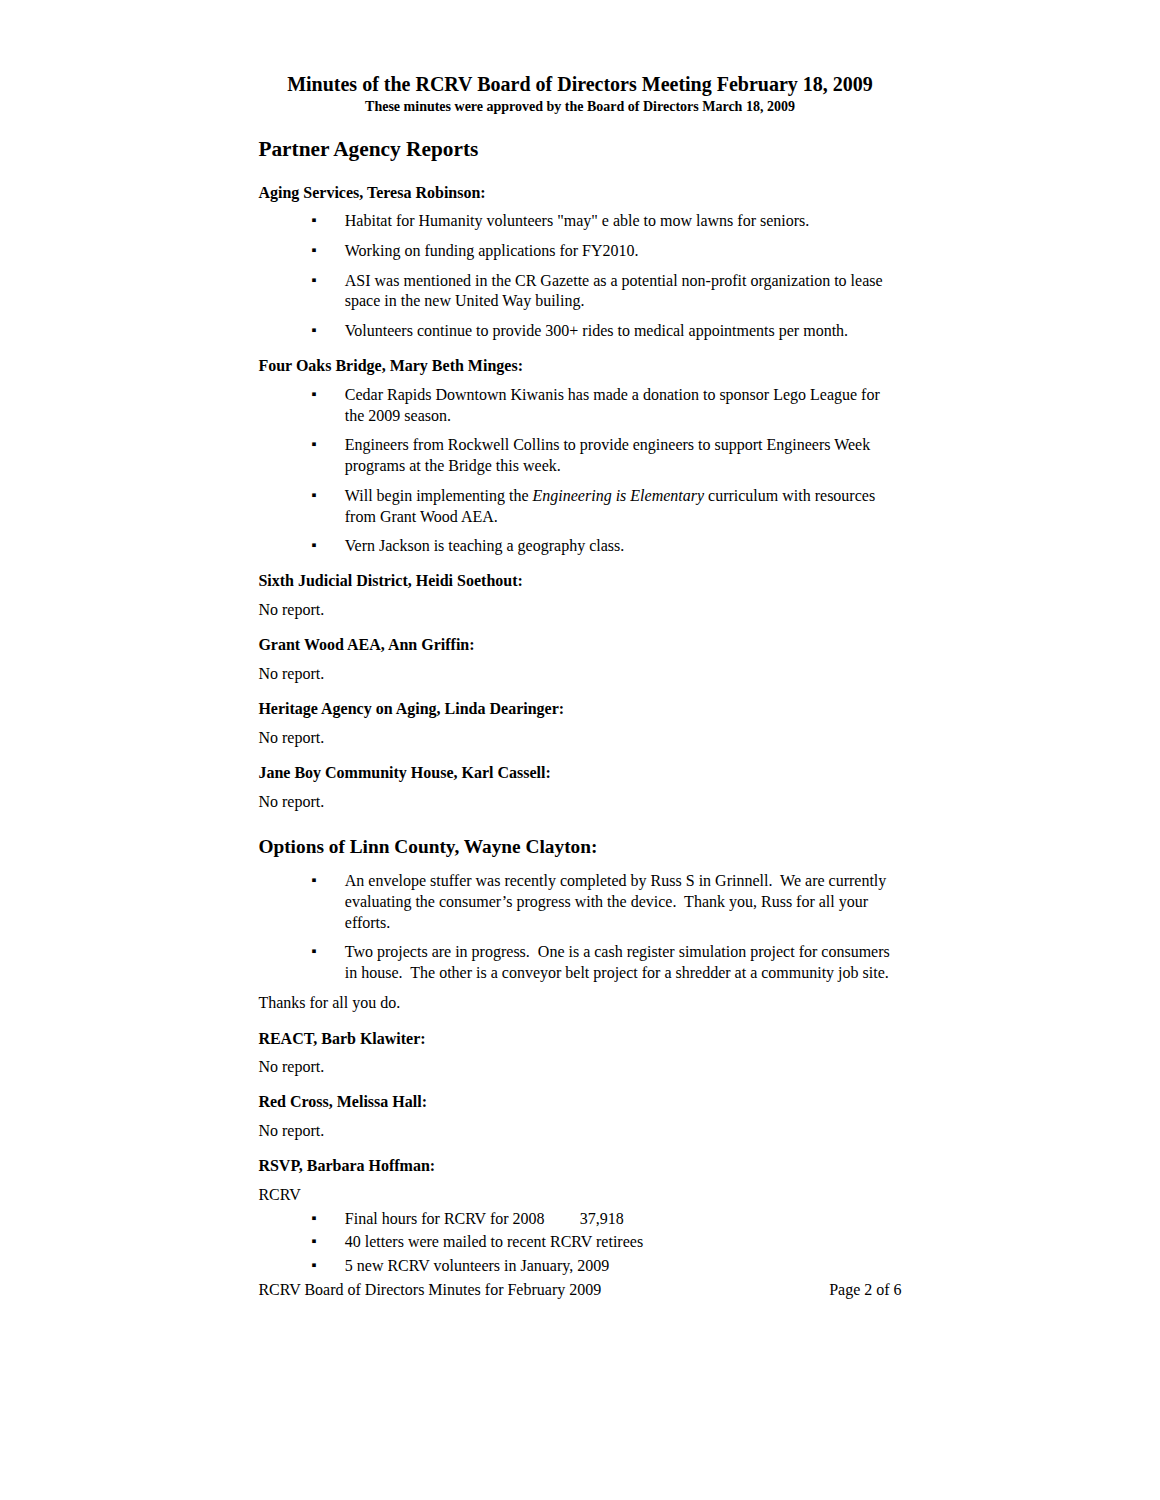Minutes of the RCRV Board of Directors Meeting February 18, 2009
These minutes were approved by the Board of Directors March 18, 2009
Partner Agency Reports
Aging Services, Teresa Robinson:
Habitat for Humanity volunteers "may" e able to mow lawns for seniors.
Working on funding applications for FY2010.
ASI was mentioned in the CR Gazette as a potential non-profit organization to lease space in the new United Way builing.
Volunteers continue to provide 300+ rides to medical appointments per month.
Four Oaks Bridge, Mary Beth Minges:
Cedar Rapids Downtown Kiwanis has made a donation to sponsor Lego League for the 2009 season.
Engineers from Rockwell Collins to provide engineers to support Engineers Week programs at the Bridge this week.
Will begin implementing the Engineering is Elementary curriculum with resources from Grant Wood AEA.
Vern Jackson is teaching a geography class.
Sixth Judicial District, Heidi Soethout:
No report.
Grant Wood AEA, Ann Griffin:
No report.
Heritage Agency on Aging, Linda Dearinger:
No report.
Jane Boy Community House, Karl Cassell:
No report.
Options of Linn County, Wayne Clayton:
An envelope stuffer was recently completed by Russ S in Grinnell. We are currently evaluating the consumer’s progress with the device. Thank you, Russ for all your efforts.
Two projects are in progress. One is a cash register simulation project for consumers in house. The other is a conveyor belt project for a shredder at a community job site.
Thanks for all you do.
REACT, Barb Klawiter:
No report.
Red Cross, Melissa Hall:
No report.
RSVP, Barbara Hoffman:
RCRV
Final hours for RCRV for 2008 37,918
40 letters were mailed to recent RCRV retirees
5 new RCRV volunteers in January, 2009
RCRV Board of Directors Minutes for February 2009 Page 2 of 6